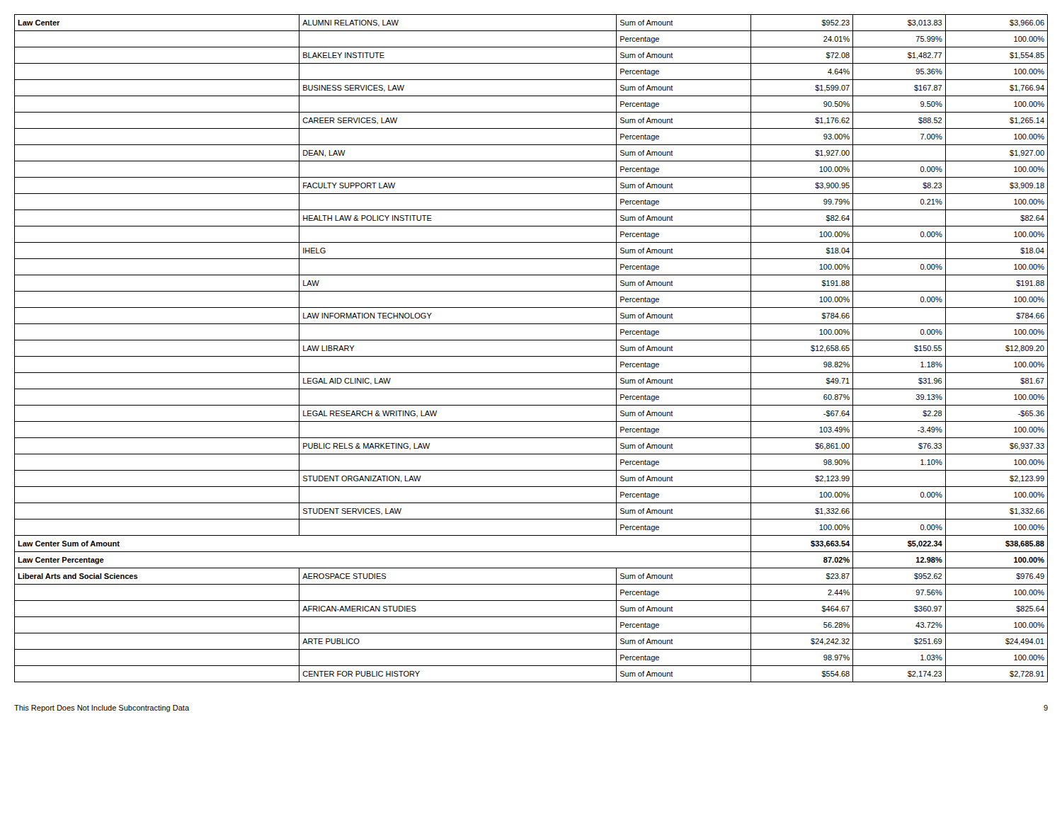| Law Center | ALUMNI RELATIONS, LAW | Sum of Amount | $952.23 | $3,013.83 | $3,966.06 |
| | | Percentage | 24.01% | 75.99% | 100.00% |
| | BLAKELEY INSTITUTE | Sum of Amount | $72.08 | $1,482.77 | $1,554.85 |
| | | Percentage | 4.64% | 95.36% | 100.00% |
| | BUSINESS SERVICES, LAW | Sum of Amount | $1,599.07 | $167.87 | $1,766.94 |
| | | Percentage | 90.50% | 9.50% | 100.00% |
| | CAREER SERVICES, LAW | Sum of Amount | $1,176.62 | $88.52 | $1,265.14 |
| | | Percentage | 93.00% | 7.00% | 100.00% |
| | DEAN, LAW | Sum of Amount | $1,927.00 | | $1,927.00 |
| | | Percentage | 100.00% | 0.00% | 100.00% |
| | FACULTY SUPPORT LAW | Sum of Amount | $3,900.95 | $8.23 | $3,909.18 |
| | | Percentage | 99.79% | 0.21% | 100.00% |
| | HEALTH LAW & POLICY INSTITUTE | Sum of Amount | $82.64 | | $82.64 |
| | | Percentage | 100.00% | 0.00% | 100.00% |
| | IHELG | Sum of Amount | $18.04 | | $18.04 |
| | | Percentage | 100.00% | 0.00% | 100.00% |
| | LAW | Sum of Amount | $191.88 | | $191.88 |
| | | Percentage | 100.00% | 0.00% | 100.00% |
| | LAW INFORMATION TECHNOLOGY | Sum of Amount | $784.66 | | $784.66 |
| | | Percentage | 100.00% | 0.00% | 100.00% |
| | LAW LIBRARY | Sum of Amount | $12,658.65 | $150.55 | $12,809.20 |
| | | Percentage | 98.82% | 1.18% | 100.00% |
| | LEGAL AID CLINIC, LAW | Sum of Amount | $49.71 | $31.96 | $81.67 |
| | | Percentage | 60.87% | 39.13% | 100.00% |
| | LEGAL RESEARCH & WRITING, LAW | Sum of Amount | -$67.64 | $2.28 | -$65.36 |
| | | Percentage | 103.49% | -3.49% | 100.00% |
| | PUBLIC RELS & MARKETING, LAW | Sum of Amount | $6,861.00 | $76.33 | $6,937.33 |
| | | Percentage | 98.90% | 1.10% | 100.00% |
| | STUDENT ORGANIZATION, LAW | Sum of Amount | $2,123.99 | | $2,123.99 |
| | | Percentage | 100.00% | 0.00% | 100.00% |
| | STUDENT SERVICES, LAW | Sum of Amount | $1,332.66 | | $1,332.66 |
| | | Percentage | 100.00% | 0.00% | 100.00% |
| Law Center Sum of Amount | $33,663.54 | $5,022.34 | $38,685.88 |
| Law Center Percentage | 87.02% | 12.98% | 100.00% |
| Liberal Arts and Social Sciences | AEROSPACE STUDIES | Sum of Amount | $23.87 | $952.62 | $976.49 |
| | | Percentage | 2.44% | 97.56% | 100.00% |
| | AFRICAN-AMERICAN STUDIES | Sum of Amount | $464.67 | $360.97 | $825.64 |
| | | Percentage | 56.28% | 43.72% | 100.00% |
| | ARTE PUBLICO | Sum of Amount | $24,242.32 | $251.69 | $24,494.01 |
| | | Percentage | 98.97% | 1.03% | 100.00% |
| | CENTER FOR PUBLIC HISTORY | Sum of Amount | $554.68 | $2,174.23 | $2,728.91 |
This Report Does Not Include Subcontracting Data 9